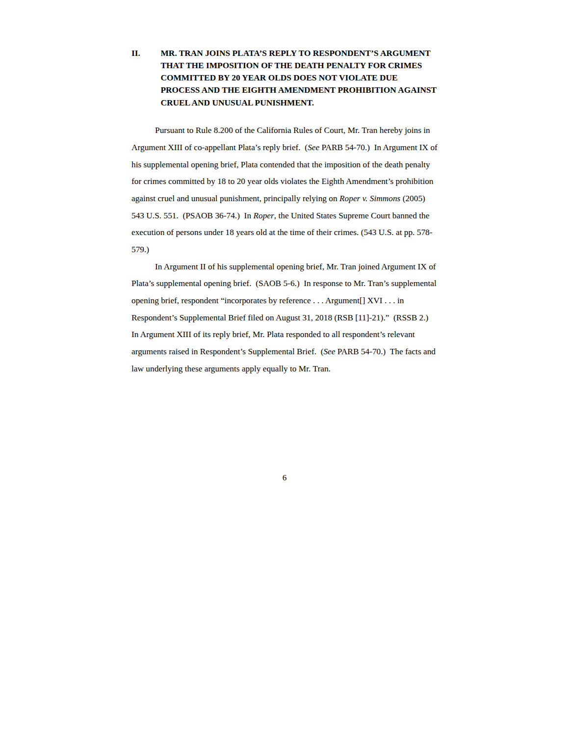II. Mr. Tran joins Plata’s reply to respondent’s argument that the imposition of the death penalty for crimes committed by 20 year olds does not violate due process and the Eighth Amendment prohibition against cruel and unusual punishment.
Pursuant to Rule 8.200 of the California Rules of Court, Mr. Tran hereby joins in Argument XIII of co-appellant Plata’s reply brief. (See PARB 54-70.) In Argument IX of his supplemental opening brief, Plata contended that the imposition of the death penalty for crimes committed by 18 to 20 year olds violates the Eighth Amendment’s prohibition against cruel and unusual punishment, principally relying on Roper v. Simmons (2005) 543 U.S. 551. (PSAOB 36-74.) In Roper, the United States Supreme Court banned the execution of persons under 18 years old at the time of their crimes. (543 U.S. at pp. 578-579.)
In Argument II of his supplemental opening brief, Mr. Tran joined Argument IX of Plata’s supplemental opening brief. (SAOB 5-6.) In response to Mr. Tran’s supplemental opening brief, respondent “incorporates by reference . . . Argument[] XVI . . . in Respondent’s Supplemental Brief filed on August 31, 2018 (RSB [11]-21).” (RSSB 2.) In Argument XIII of its reply brief, Mr. Plata responded to all respondent’s relevant arguments raised in Respondent’s Supplemental Brief. (See PARB 54-70.) The facts and law underlying these arguments apply equally to Mr. Tran.
6